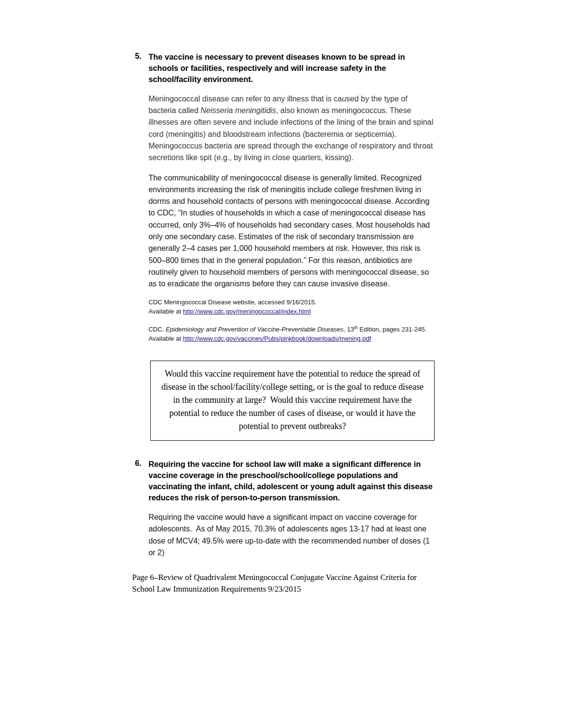5.
The vaccine is necessary to prevent diseases known to be spread in schools or facilities, respectively and will increase safety in the school/facility environment.
Meningococcal disease can refer to any illness that is caused by the type of bacteria called Neisseria meningitidis, also known as meningococcus. These illnesses are often severe and include infections of the lining of the brain and spinal cord (meningitis) and bloodstream infections (bacteremia or septicemia). Meningococcus bacteria are spread through the exchange of respiratory and throat secretions like spit (e.g., by living in close quarters, kissing).
The communicability of meningococcal disease is generally limited. Recognized environments increasing the risk of meningitis include college freshmen living in dorms and household contacts of persons with meningococcal disease. According to CDC, “In studies of households in which a case of meningococcal disease has occurred, only 3%–4% of households had secondary cases. Most households had only one secondary case. Estimates of the risk of secondary transmission are generally 2–4 cases per 1,000 household members at risk. However, this risk is 500–800 times that in the general population.” For this reason, antibiotics are routinely given to household members of persons with meningococcal disease, so as to eradicate the organisms before they can cause invasive disease.
CDC Meningococcal Disease website, accessed 9/16/2015.
Available at http://www.cdc.gov/meningococcal/index.html
CDC. Epidemiology and Prevention of Vaccine-Preventable Diseases, 13th Edition, pages 231-245.
Available at http://www.cdc.gov/vaccines/Pubs/pinkbook/downloads/mening.pdf
Would this vaccine requirement have the potential to reduce the spread of disease in the school/facility/college setting, or is the goal to reduce disease in the community at large? Would this vaccine requirement have the potential to reduce the number of cases of disease, or would it have the potential to prevent outbreaks?
6.
Requiring the vaccine for school law will make a significant difference in vaccine coverage in the preschool/school/college populations and vaccinating the infant, child, adolescent or young adult against this disease reduces the risk of person-to-person transmission.
Requiring the vaccine would have a significant impact on vaccine coverage for adolescents. As of May 2015, 70.3% of adolescents ages 13-17 had at least one dose of MCV4; 49.5% were up-to-date with the recommended number of doses (1 or 2)
Page 6–Review of Quadrivalent Meningococcal Conjugate Vaccine Against Criteria for School Law Immunization Requirements 9/23/2015